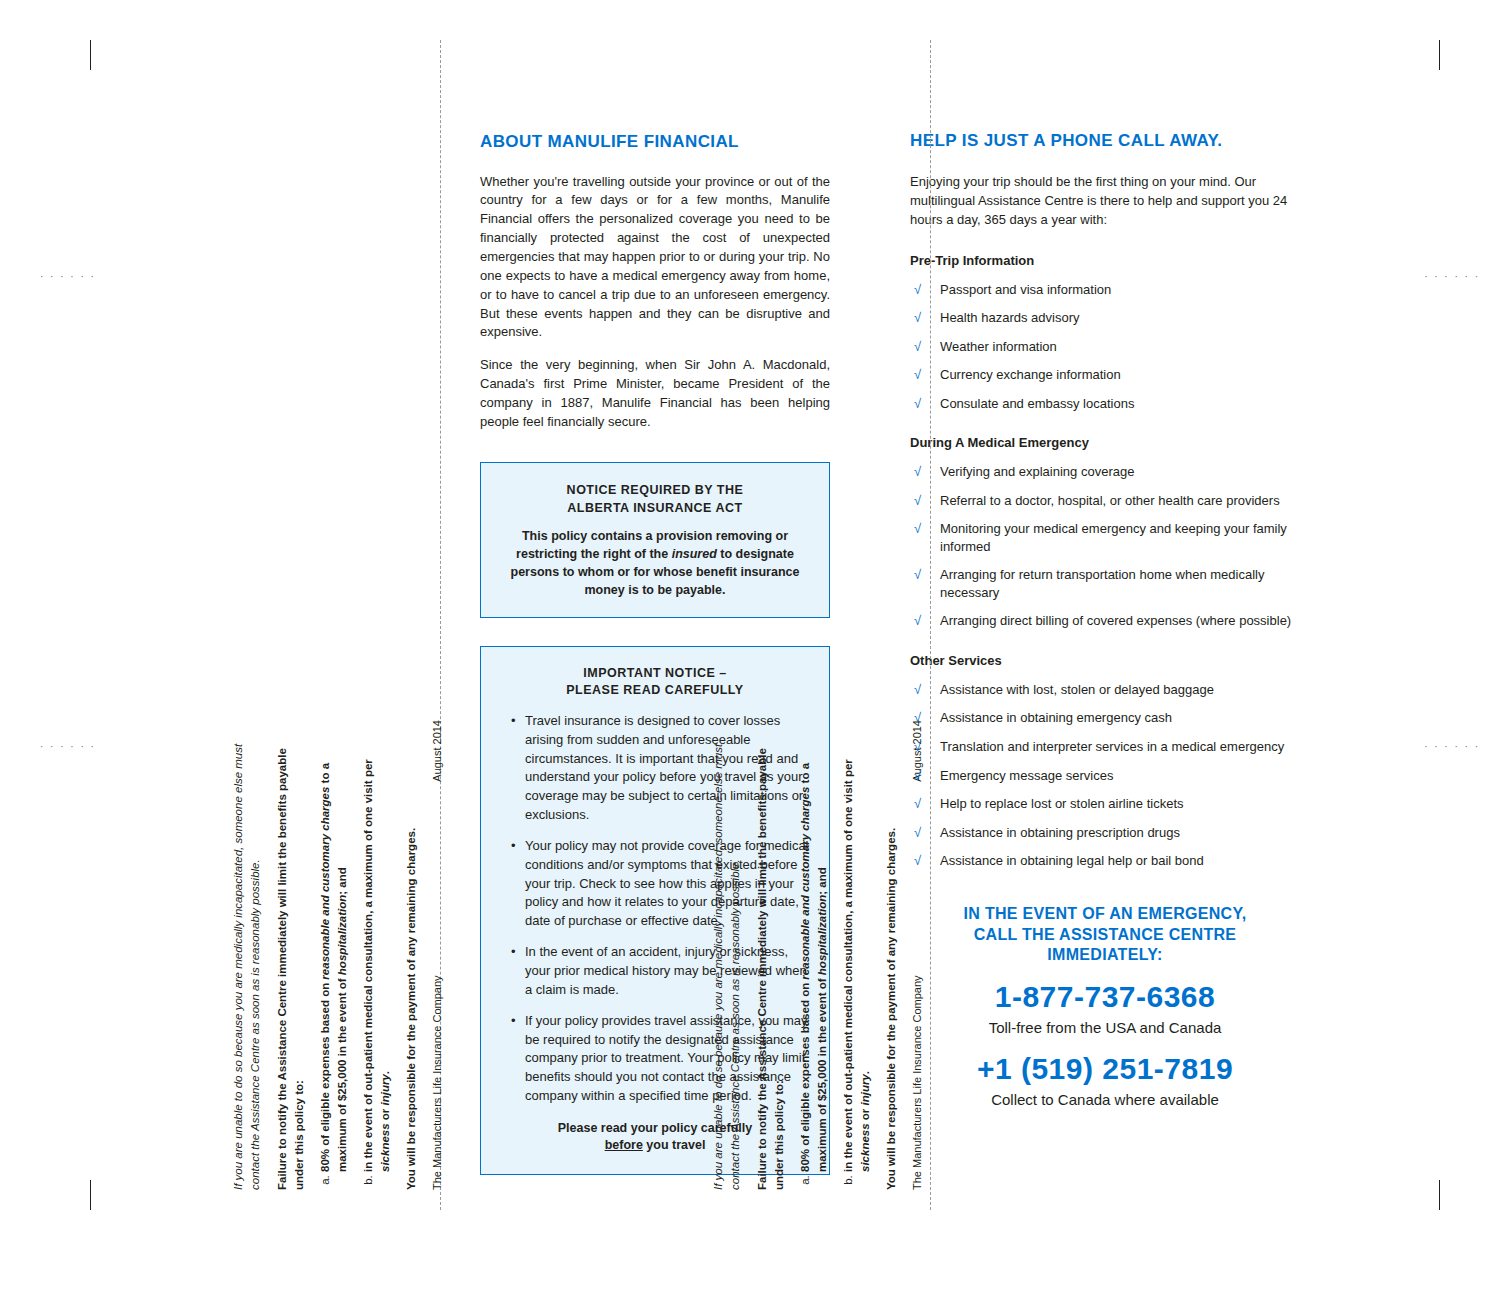· · · · · · · · · · · · · · · · · · · · · · · ·
If you are unable to do so because you are medically incapacitated, someone else must contact the Assistance Centre as soon as is reasonably possible.
Failure to notify the Assistance Centre immediately will limit the benefits payable under this policy to:
80% of eligible expenses based on reasonable and customary charges to a maximum of $25,000 in the event of hospitalization; and
in the event of out-patient medical consultation, a maximum of one visit per sickness or injury.
You will be responsible for the payment of any remaining charges.
The Manufacturers Life Insurance Company August 2014
If you are unable to do so because you are medically incapacitated, someone else must contact the Assistance Centre as soon as is reasonably possible.
Failure to notify the Assistance Centre immediately will limit the benefits payable under this policy to:
80% of eligible expenses based on reasonable and customary charges to a maximum of $25,000 in the event of hospitalization; and
in the event of out-patient medical consultation, a maximum of one visit per sickness or injury.
You will be responsible for the payment of any remaining charges.
The Manufacturers Life Insurance Company August 2014
About Manulife Financial
Whether you're travelling outside your province or out of the country for a few days or for a few months, Manulife Financial offers the personalized coverage you need to be financially protected against the cost of unexpected emergencies that may happen prior to or during your trip. No one expects to have a medical emergency away from home, or to have to cancel a trip due to an unforeseen emergency. But these events happen and they can be disruptive and expensive.
Since the very beginning, when Sir John A. Macdonald, Canada's first Prime Minister, became President of the company in 1887, Manulife Financial has been helping people feel financially secure.
Notice required by the
Alberta Insurance Act
This policy contains a provision removing or restricting the right of the insured to designate persons to whom or for whose benefit insurance money is to be payable.
Important Notice –
Please read carefully
Travel insurance is designed to cover losses arising from sudden and unforeseeable circumstances. It is important that you read and understand your policy before you travel as your coverage may be subject to certain limitations or exclusions.
Your policy may not provide coverage for medical conditions and/or symptoms that existed before your trip. Check to see how this applies in your policy and how it relates to your departure date, date of purchase or effective date.
In the event of an accident, injury or sickness, your prior medical history may be reviewed when a claim is made.
If your policy provides travel assistance, you may be required to notify the designated assistance company prior to treatment. Your policy may limit benefits should you not contact the assistance company within a specified time period.
Please read your policy carefully
before you travel
Help is just a phone call away.
Enjoying your trip should be the first thing on your mind. Our multilingual Assistance Centre is there to help and support you 24 hours a day, 365 days a year with:
Pre-Trip Information
Passport and visa information
Health hazards advisory
Weather information
Currency exchange information
Consulate and embassy locations
During A Medical Emergency
Verifying and explaining coverage
Referral to a doctor, hospital, or other health care providers
Monitoring your medical emergency and keeping your family informed
Arranging for return transportation home when medically necessary
Arranging direct billing of covered expenses (where possible)
Other Services
Assistance with lost, stolen or delayed baggage
Assistance in obtaining emergency cash
Translation and interpreter services in a medical emergency
Emergency message services
Help to replace lost or stolen airline tickets
Assistance in obtaining prescription drugs
Assistance in obtaining legal help or bail bond
In the event of an emergency,
call the Assistance Centre
immediately:
1-877-737-6368
Toll-free from the USA and Canada
+1 (519) 251-7819
Collect to Canada where available